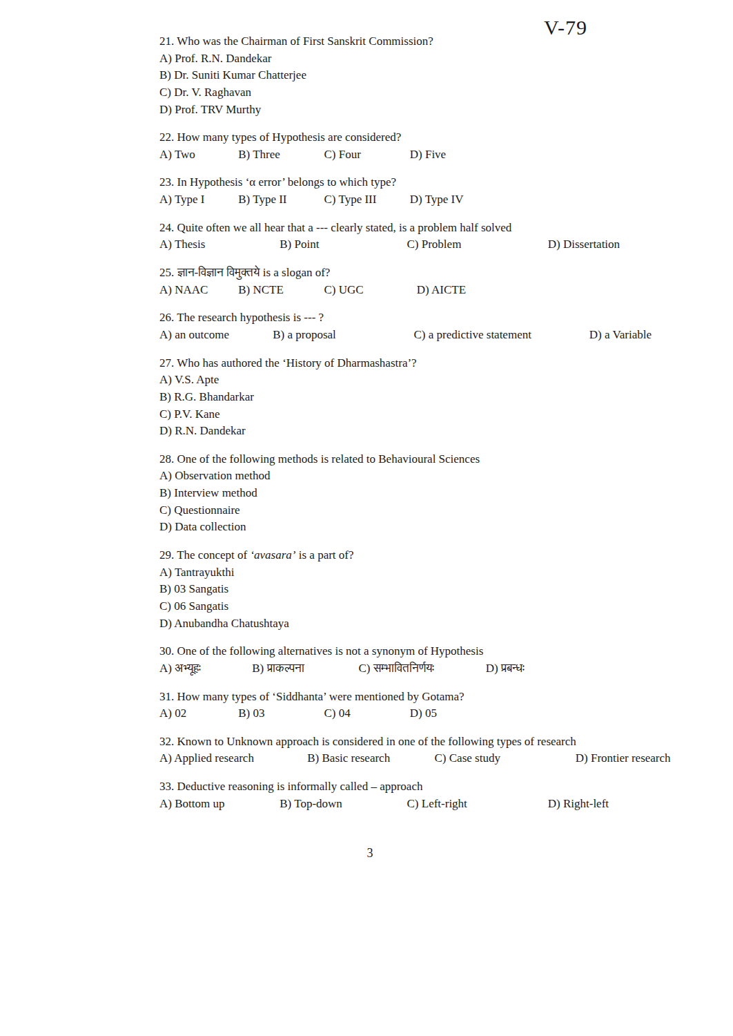V-79
21. Who was the Chairman of First Sanskrit Commission?
A) Prof. R.N. Dandekar
B) Dr. Suniti Kumar Chatterjee
C) Dr. V. Raghavan
D) Prof. TRV Murthy
22. How many types of Hypothesis are considered?
A) Two B) Three C) Four D) Five
23. In Hypothesis ‘α error’ belongs to which type?
A) Type I B) Type II C) Type III D) Type IV
24. Quite often we all hear that a --- clearly stated, is a problem half solved
A) Thesis B) Point C) Problem D) Dissertation
25. ज्ञान-विज्ञान विमुक्तये is a slogan of?
A) NAAC B) NCTE C) UGC D) AICTE
26. The research hypothesis is --- ?
A) an outcome B) a proposal C) a predictive statement D) a Variable
27. Who has authored the ‘History of Dharmashastra’?
A) V.S. Apte
B) R.G. Bhandarkar
C) P.V. Kane
D) R.N. Dandekar
28. One of the following methods is related to Behavioural Sciences
A) Observation method
B) Interview method
C) Questionnaire
D) Data collection
29. The concept of ‘avasara’ is a part of?
A) Tantrayukthi
B) 03 Sangatis
C) 06 Sangatis
D) Anubandha Chatushtaya
30. One of the following alternatives is not a synonym of Hypothesis
A) अभ्यूहः B) प्राकल्पना C) सम्भावितनिर्णयः D) प्रबन्धः
31. How many types of ‘Siddhanta’ were mentioned by Gotama?
A) 02 B) 03 C) 04 D) 05
32. Known to Unknown approach is considered in one of the following types of research
A) Applied research B) Basic research C) Case study D) Frontier research
33. Deductive reasoning is informally called – approach
A) Bottom up B) Top-down C) Left-right D) Right-left
3